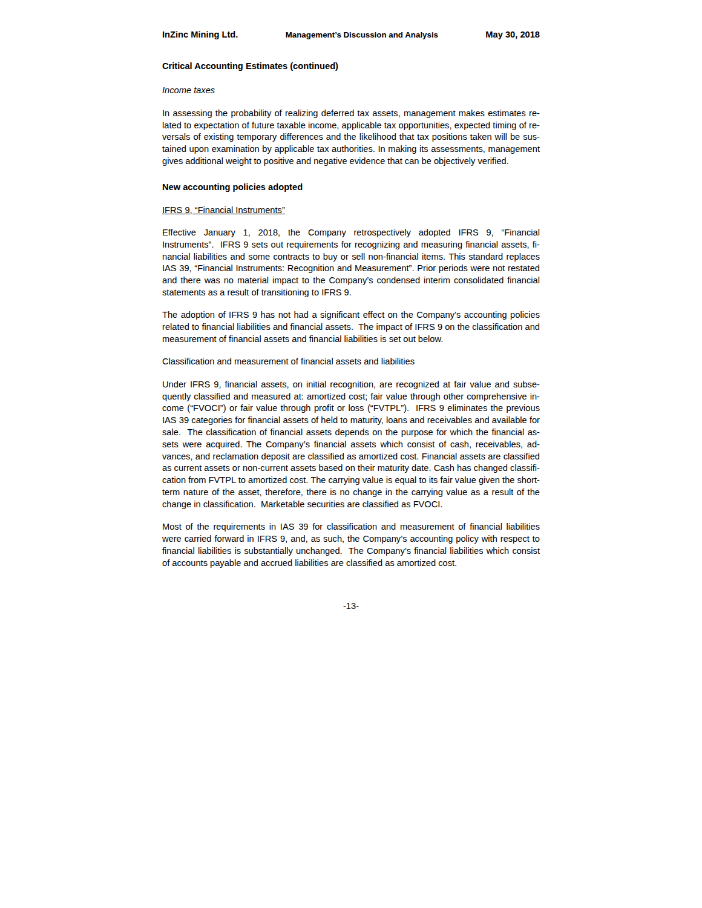InZinc Mining Ltd.
Management’s Discussion and Analysis
May 30, 2018
Critical Accounting Estimates (continued)
Income taxes
In assessing the probability of realizing deferred tax assets, management makes estimates related to expectation of future taxable income, applicable tax opportunities, expected timing of reversals of existing temporary differences and the likelihood that tax positions taken will be sustained upon examination by applicable tax authorities. In making its assessments, management gives additional weight to positive and negative evidence that can be objectively verified.
New accounting policies adopted
IFRS 9, “Financial Instruments”
Effective January 1, 2018, the Company retrospectively adopted IFRS 9, “Financial Instruments”. IFRS 9 sets out requirements for recognizing and measuring financial assets, financial liabilities and some contracts to buy or sell non-financial items. This standard replaces IAS 39, “Financial Instruments: Recognition and Measurement”. Prior periods were not restated and there was no material impact to the Company’s condensed interim consolidated financial statements as a result of transitioning to IFRS 9.
The adoption of IFRS 9 has not had a significant effect on the Company’s accounting policies related to financial liabilities and financial assets. The impact of IFRS 9 on the classification and measurement of financial assets and financial liabilities is set out below.
Classification and measurement of financial assets and liabilities
Under IFRS 9, financial assets, on initial recognition, are recognized at fair value and subsequently classified and measured at: amortized cost; fair value through other comprehensive income (“FVOCI”) or fair value through profit or loss (“FVTPL”). IFRS 9 eliminates the previous IAS 39 categories for financial assets of held to maturity, loans and receivables and available for sale. The classification of financial assets depends on the purpose for which the financial assets were acquired. The Company’s financial assets which consist of cash, receivables, advances, and reclamation deposit are classified as amortized cost. Financial assets are classified as current assets or non-current assets based on their maturity date. Cash has changed classification from FVTPL to amortized cost. The carrying value is equal to its fair value given the short-term nature of the asset, therefore, there is no change in the carrying value as a result of the change in classification. Marketable securities are classified as FVOCI.
Most of the requirements in IAS 39 for classification and measurement of financial liabilities were carried forward in IFRS 9, and, as such, the Company’s accounting policy with respect to financial liabilities is substantially unchanged. The Company’s financial liabilities which consist of accounts payable and accrued liabilities are classified as amortized cost.
-13-